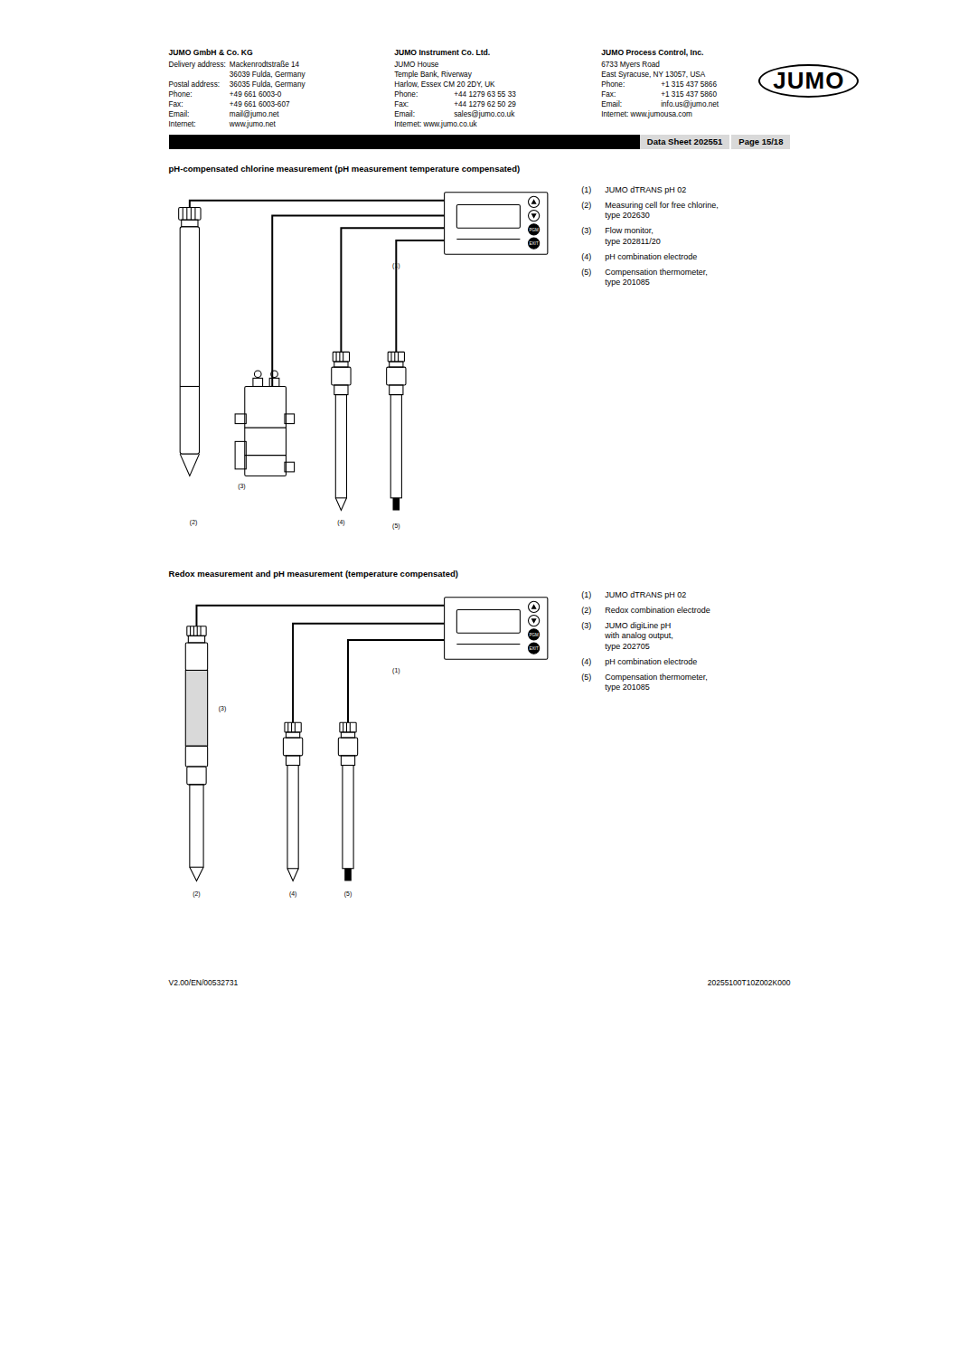JUMO GmbH & Co. KG
| Delivery address: | Mackenrodtstraße 14 |
| | 36039 Fulda, Germany |
| Postal address: | 36035 Fulda, Germany |
| Phone: | +49 661 6003-0 |
| Fax: | +49 661 6003-607 |
| Email: | mail@jumo.net |
| Internet: | www.jumo.net |
JUMO Instrument Co. Ltd.
| JUMO House |
| Temple Bank, Riverway |
| Harlow, Essex CM 20 2DY, UK |
| Phone: | +44 1279 63 55 33 |
| Fax: | +44 1279 62 50 29 |
| Email: | sales@jumo.co.uk |
| Internet: www.jumo.co.uk |
JUMO Process Control, Inc.
| 6733 Myers Road |
| East Syracuse, NY 13057, USA |
| Phone: | +1 315 437 5866 |
| Fax: | +1 315 437 5860 |
| Email: | info.us@jumo.net |
| Internet: www.jumousa.com |
JUMO
Data Sheet 202551
Page 15/18
pH-compensated chlorine measurement (pH measurement temperature compensated)
PGM EXIT (1) (2) (3) (4) (5)
| (1) | JUMO dTRANS pH 02 |
| (2) | Measuring cell for free chlorine, type 202630 |
| (3) | Flow monitor, type 202811/20 |
| (4) | pH combination electrode |
| (5) | Compensation thermometer, type 201085 |
Redox measurement and pH measurement (temperature compensated)
PGM EXIT (1) (2) (3) (4) (5)
| (1) | JUMO dTRANS pH 02 |
| (2) | Redox combination electrode |
| (3) | JUMO digiLine pH with analog output, type 202705 |
| (4) | pH combination electrode |
| (5) | Compensation thermometer, type 201085 |
V2.00/EN/00532731
20255100T10Z002K000